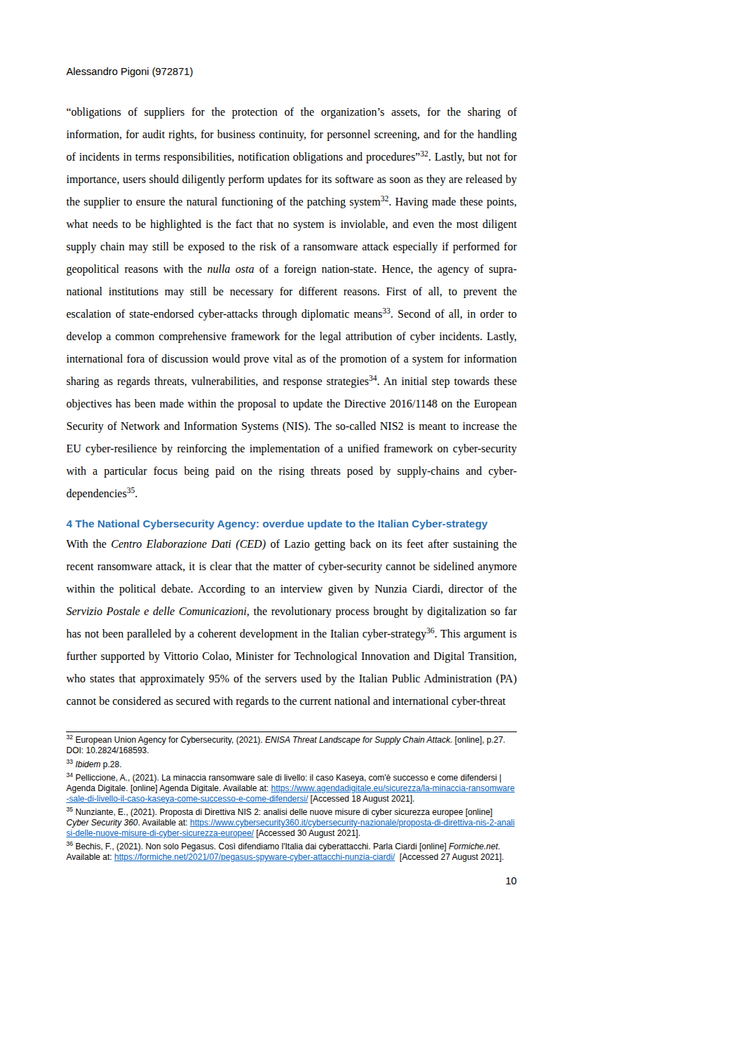Alessandro Pigoni (972871)
“obligations of suppliers for the protection of the organization’s assets, for the sharing of information, for audit rights, for business continuity, for personnel screening, and for the handling of incidents in terms responsibilities, notification obligations and procedures”32. Lastly, but not for importance, users should diligently perform updates for its software as soon as they are released by the supplier to ensure the natural functioning of the patching system32. Having made these points, what needs to be highlighted is the fact that no system is inviolable, and even the most diligent supply chain may still be exposed to the risk of a ransomware attack especially if performed for geopolitical reasons with the nulla osta of a foreign nation-state. Hence, the agency of supra-national institutions may still be necessary for different reasons. First of all, to prevent the escalation of state-endorsed cyber-attacks through diplomatic means33. Second of all, in order to develop a common comprehensive framework for the legal attribution of cyber incidents. Lastly, international fora of discussion would prove vital as of the promotion of a system for information sharing as regards threats, vulnerabilities, and response strategies34. An initial step towards these objectives has been made within the proposal to update the Directive 2016/1148 on the European Security of Network and Information Systems (NIS). The so-called NIS2 is meant to increase the EU cyber-resilience by reinforcing the implementation of a unified framework on cyber-security with a particular focus being paid on the rising threats posed by supply-chains and cyber-dependencies35.
4 The National Cybersecurity Agency: overdue update to the Italian Cyber-strategy
With the Centro Elaborazione Dati (CED) of Lazio getting back on its feet after sustaining the recent ransomware attack, it is clear that the matter of cyber-security cannot be sidelined anymore within the political debate. According to an interview given by Nunzia Ciardi, director of the Servizio Postale e delle Comunicazioni, the revolutionary process brought by digitalization so far has not been paralleled by a coherent development in the Italian cyber-strategy36. This argument is further supported by Vittorio Colao, Minister for Technological Innovation and Digital Transition, who states that approximately 95% of the servers used by the Italian Public Administration (PA) cannot be considered as secured with regards to the current national and international cyber-threat
32 European Union Agency for Cybersecurity, (2021). ENISA Threat Landscape for Supply Chain Attack. [online], p.27. DOI: 10.2824/168593.
33 Ibidem p.28.
34 Pelliccione, A., (2021). La minaccia ransomware sale di livello: il caso Kaseya, com'è successo e come difendersi | Agenda Digitale. [online] Agenda Digitale. Available at: https://www.agendadigitale.eu/sicurezza/la-minaccia-ransomware-sale-di-livello-il-caso-kaseya-come-successo-e-come-difendersi/ [Accessed 18 August 2021].
35 Nunziante, E., (2021). Proposta di Direttiva NIS 2: analisi delle nuove misure di cyber sicurezza europee [online] Cyber Security 360. Available at: https://www.cybersecurity360.it/cybersecurity-nazionale/proposta-di-direttiva-nis-2-analisi-delle-nuove-misure-di-cyber-sicurezza-europee/ [Accessed 30 August 2021].
36 Bechis, F., (2021). Non solo Pegasus. Così difendiamo l'Italia dai cyberattacchi. Parla Ciardi [online] Formiche.net. Available at: https://formiche.net/2021/07/pegasus-spyware-cyber-attacchi-nunzia-ciardi/ [Accessed 27 August 2021].
10